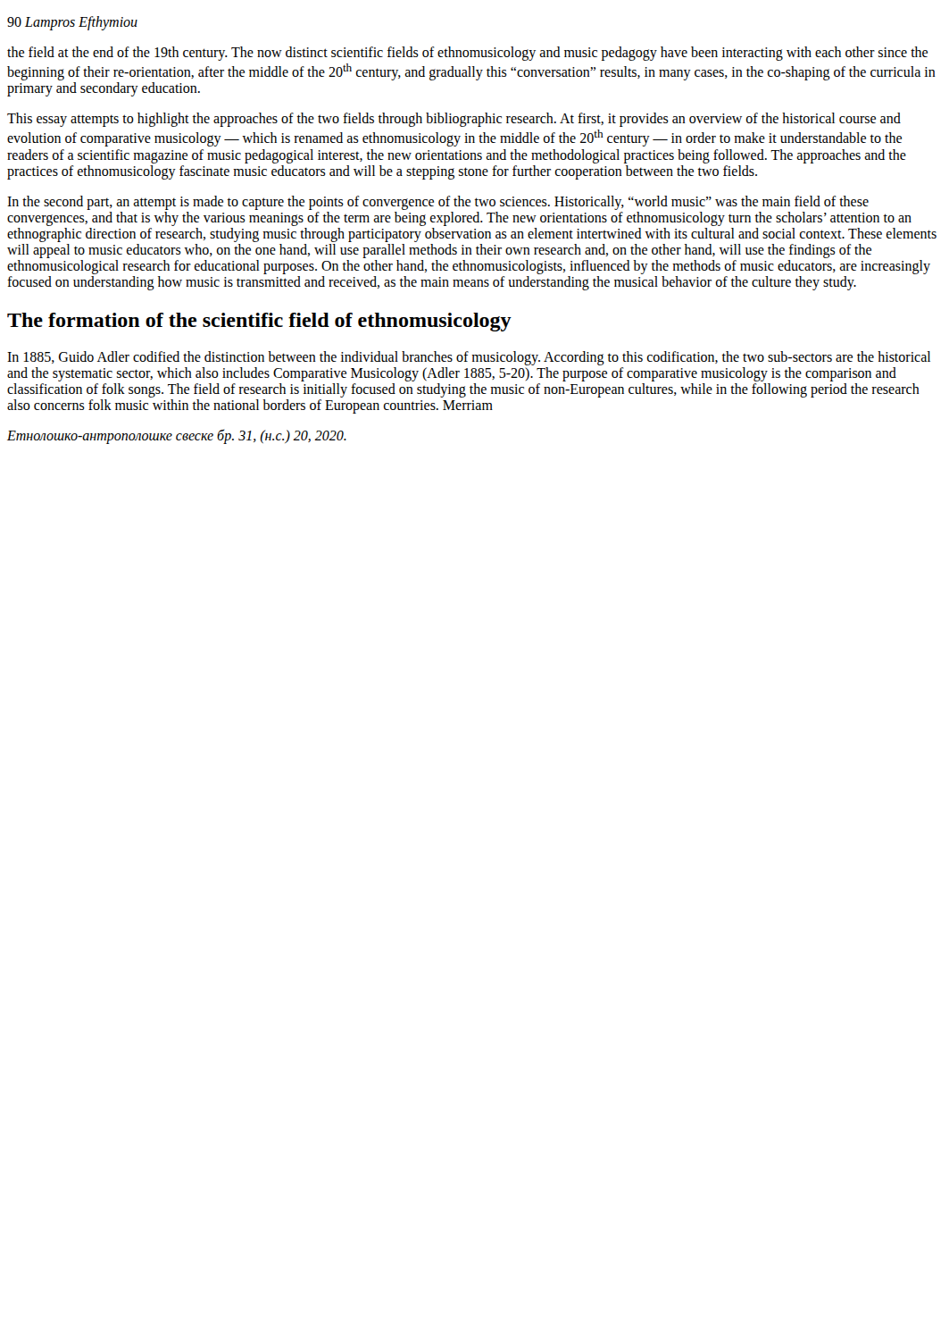90 Lampros Efthymiou
the field at the end of the 19th century. The now distinct scientific fields of ethnomusicology and music pedagogy have been interacting with each other since the beginning of their re-orientation, after the middle of the 20th century, and gradually this “conversation” results, in many cases, in the co-shaping of the curricula in primary and secondary education.
This essay attempts to highlight the approaches of the two fields through bibliographic research. At first, it provides an overview of the historical course and evolution of comparative musicology — which is renamed as ethnomusicology in the middle of the 20th century — in order to make it understandable to the readers of a scientific magazine of music pedagogical interest, the new orientations and the methodological practices being followed. The approaches and the practices of ethnomusicology fascinate music educators and will be a stepping stone for further cooperation between the two fields.
In the second part, an attempt is made to capture the points of convergence of the two sciences. Historically, “world music” was the main field of these convergences, and that is why the various meanings of the term are being explored. The new orientations of ethnomusicology turn the scholars’ attention to an ethnographic direction of research, studying music through participatory observation as an element intertwined with its cultural and social context. These elements will appeal to music educators who, on the one hand, will use parallel methods in their own research and, on the other hand, will use the findings of the ethnomusicological research for educational purposes. On the other hand, the ethnomusicologists, influenced by the methods of music educators, are increasingly focused on understanding how music is transmitted and received, as the main means of understanding the musical behavior of the culture they study.
The formation of the scientific field of ethnomusicology
In 1885, Guido Adler codified the distinction between the individual branches of musicology. According to this codification, the two sub-sectors are the historical and the systematic sector, which also includes Comparative Musicology (Adler 1885, 5-20). The purpose of comparative musicology is the comparison and classification of folk songs. The field of research is initially focused on studying the music of non-European cultures, while in the following period the research also concerns folk music within the national borders of European countries. Merriam
Етнолошко-антрополошке свеске бр. 31, (н.с.) 20, 2020.